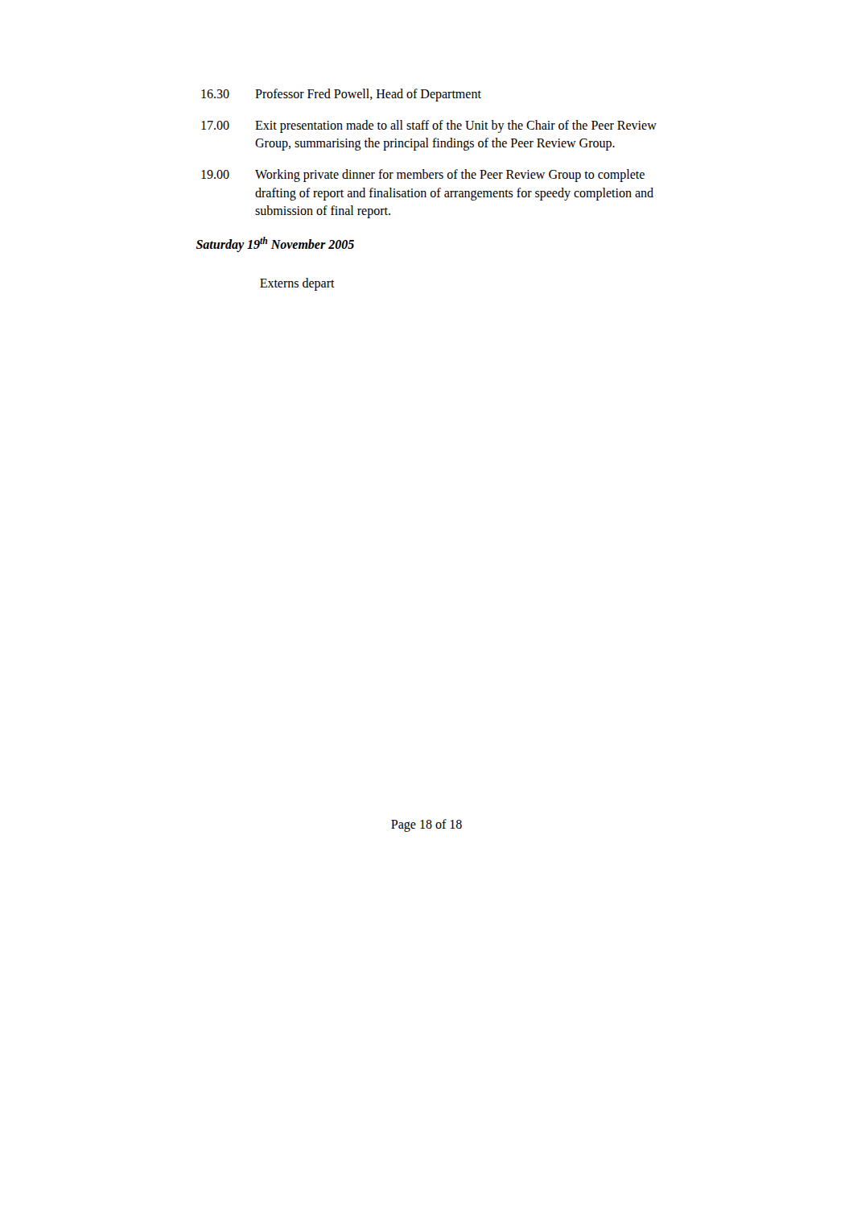16.30
Professor Fred Powell, Head of Department
17.00
Exit presentation made to all staff of the Unit by the Chair of the Peer Review Group, summarising the principal findings of the Peer Review Group.
19.00
Working private dinner for members of the Peer Review Group to complete drafting of report and finalisation of arrangements for speedy completion and submission of final report.
Saturday 19th November 2005
Externs depart
Page 18 of 18